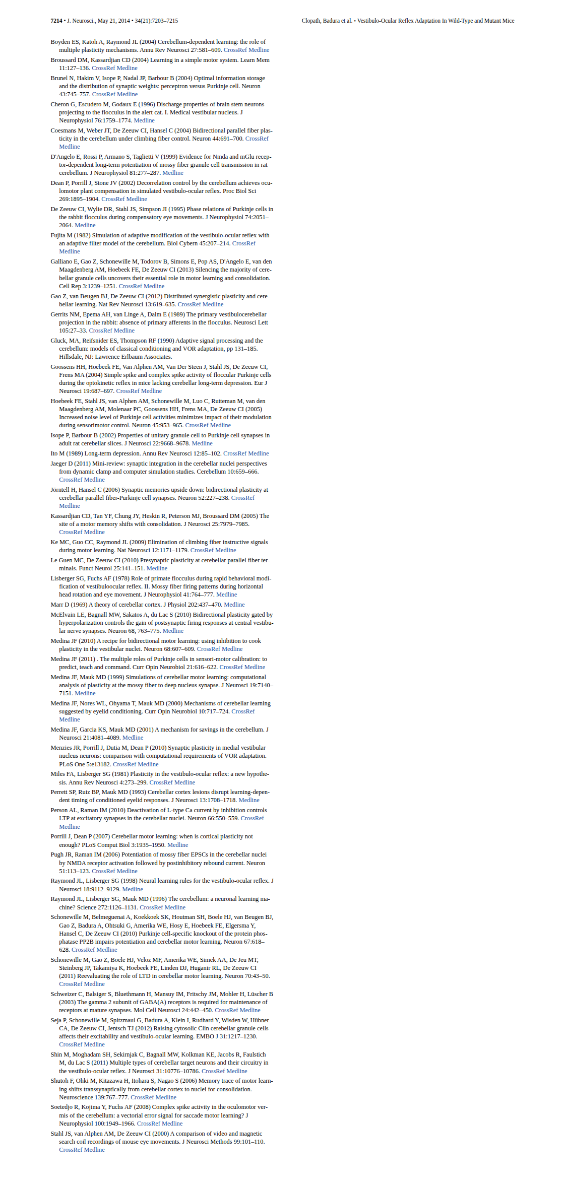7214 • J. Neurosci., May 21, 2014 • 34(21):7203–7215
Clopath, Badura et al. • Vestibulo-Ocular Reflex Adaptation In Wild-Type and Mutant Mice
Boyden ES, Katoh A, Raymond JL (2004) Cerebellum-dependent learning: the role of multiple plasticity mechanisms. Annu Rev Neurosci 27:581–609. CrossRef Medline
Broussard DM, Kassardjian CD (2004) Learning in a simple motor system. Learn Mem 11:127–136. CrossRef Medline
Brunel N, Hakim V, Isope P, Nadal JP, Barbour B (2004) Optimal information storage and the distribution of synaptic weights: perceptron versus Purkinje cell. Neuron 43:745–757. CrossRef Medline
Cheron G, Escudero M, Godaux E (1996) Discharge properties of brain stem neurons projecting to the flocculus in the alert cat. I. Medical vestibular nucleus. J Neurophysiol 76:1759–1774. Medline
Coesmans M, Weber JT, De Zeeuw CI, Hansel C (2004) Bidirectional parallel fiber plasticity in the cerebellum under climbing fiber control. Neuron 44:691–700. CrossRef Medline
D'Angelo E, Rossi P, Armano S, Taglietti V (1999) Evidence for Nmda and mGlu receptor-dependent long-term potentiation of mossy fiber granule cell transmission in rat cerebellum. J Neurophysiol 81:277–287. Medline
Dean P, Porrill J, Stone JV (2002) Decorrelation control by the cerebellum achieves oculomotor plant compensation in simulated vestibulo-ocular reflex. Proc Biol Sci 269:1895–1904. CrossRef Medline
De Zeeuw CI, Wylie DR, Stahl JS, Simpson JI (1995) Phase relations of Purkinje cells in the rabbit flocculus during compensatory eye movements. J Neurophysiol 74:2051–2064. Medline
Fujita M (1982) Simulation of adaptive modification of the vestibulo-ocular reflex with an adaptive filter model of the cerebellum. Biol Cybern 45:207–214. CrossRef Medline
Galliano E, Gao Z, Schonewille M, Todorov B, Simons E, Pop AS, D'Angelo E, van den Maagdenberg AM, Hoebeek FE, De Zeeuw CI (2013) Silencing the majority of cerebellar granule cells uncovers their essential role in motor learning and consolidation. Cell Rep 3:1239–1251. CrossRef Medline
Gao Z, van Beugen BJ, De Zeeuw CI (2012) Distributed synergistic plasticity and cerebellar learning. Nat Rev Neurosci 13:619–635. CrossRef Medline
Gerrits NM, Epema AH, van Linge A, Dalm E (1989) The primary vestibulocerebellar projection in the rabbit: absence of primary afferents in the flocculus. Neurosci Lett 105:27–33. CrossRef Medline
Gluck, MA, Reifsnider ES, Thompson RF (1990) Adaptive signal processing and the cerebellum: models of classical conditioning and VOR adaptation, pp 131–185. Hillsdale, NJ: Lawrence Erlbaum Associates.
Goossens HH, Hoebeek FE, Van Alphen AM, Van Der Steen J, Stahl JS, De Zeeuw CI, Frens MA (2004) Simple spike and complex spike activity of floccular Purkinje cells during the optokinetic reflex in mice lacking cerebellar long-term depression. Eur J Neurosci 19:687–697. CrossRef Medline
Hoebeek FE, Stahl JS, van Alphen AM, Schonewille M, Luo C, Rutteman M, van den Maagdenberg AM, Molenaar PC, Goossens HH, Frens MA, De Zeeuw CI (2005) Increased noise level of Purkinje cell activities minimizes impact of their modulation during sensorimotor control. Neuron 45:953–965. CrossRef Medline
Isope P, Barbour B (2002) Properties of unitary granule cell to Purkinje cell synapses in adult rat cerebellar slices. J Neurosci 22:9668–9678. Medline
Ito M (1989) Long-term depression. Annu Rev Neurosci 12:85–102. CrossRef Medline
Jaeger D (2011) Mini-review: synaptic integration in the cerebellar nuclei perspectives from dynamic clamp and computer simulation studies. Cerebellum 10:659–666. CrossRef Medline
Jörntell H, Hansel C (2006) Synaptic memories upside down: bidirectional plasticity at cerebellar parallel fiber-Purkinje cell synapses. Neuron 52:227–238. CrossRef Medline
Kassardjian CD, Tan YF, Chung JY, Heskin R, Peterson MJ, Broussard DM (2005) The site of a motor memory shifts with consolidation. J Neurosci 25:7979–7985. CrossRef Medline
Ke MC, Guo CC, Raymond JL (2009) Elimination of climbing fiber instructive signals during motor learning. Nat Neurosci 12:1171–1179. CrossRef Medline
Le Guen MC, De Zeeuw CI (2010) Presynaptic plasticity at cerebellar parallel fiber terminals. Funct Neurol 25:141–151. Medline
Lisberger SG, Fuchs AF (1978) Role of primate flocculus during rapid behavioral modification of vestibuloocular reflex. II. Mossy fiber firing patterns during horizontal head rotation and eye movement. J Neurophysiol 41:764–777. Medline
Marr D (1969) A theory of cerebellar cortex. J Physiol 202:437–470. Medline
McElvain LE, Bagnall MW, Sakatos A, du Lac S (2010) Bidirectional plasticity gated by hyperpolarization controls the gain of postsynaptic firing responses at central vestibular nerve synapses. Neuron 68, 763–775. Medline
Medina JF (2010) A recipe for bidirectional motor learning: using inhibition to cook plasticity in the vestibular nuclei. Neuron 68:607–609. CrossRef Medline
Medina JF (2011) . The multiple roles of Purkinje cells in sensori-motor calibration: to predict, teach and command. Curr Opin Neurobiol 21:616–622. CrossRef Medline
Medina JF, Mauk MD (1999) Simulations of cerebellar motor learning: computational analysis of plasticity at the mossy fiber to deep nucleus synapse. J Neurosci 19:7140–7151. Medline
Medina JF, Nores WL, Ohyama T, Mauk MD (2000) Mechanisms of cerebellar learning suggested by eyelid conditioning. Curr Opin Neurobiol 10:717–724. CrossRef Medline
Medina JF, Garcia KS, Mauk MD (2001) A mechanism for savings in the cerebellum. J Neurosci 21:4081–4089. Medline
Menzies JR, Porrill J, Dutia M, Dean P (2010) Synaptic plasticity in medial vestibular nucleus neurons: comparison with computational requirements of VOR adaptation. PLoS One 5:e13182. CrossRef Medline
Miles FA, Lisberger SG (1981) Plasticity in the vestibulo-ocular reflex: a new hypothesis. Annu Rev Neurosci 4:273–299. CrossRef Medline
Perrett SP, Ruiz BP, Mauk MD (1993) Cerebellar cortex lesions disrupt learning-dependent timing of conditioned eyelid responses. J Neurosci 13:1708–1718. Medline
Person AL, Raman IM (2010) Deactivation of L-type Ca current by inhibition controls LTP at excitatory synapses in the cerebellar nuclei. Neuron 66:550–559. CrossRef Medline
Porrill J, Dean P (2007) Cerebellar motor learning: when is cortical plasticity not enough? PLoS Comput Biol 3:1935–1950. Medline
Pugh JR, Raman IM (2006) Potentiation of mossy fiber EPSCs in the cerebellar nuclei by NMDA receptor activation followed by postinhibitory rebound current. Neuron 51:113–123. CrossRef Medline
Raymond JL, Lisberger SG (1998) Neural learning rules for the vestibulo-ocular reflex. J Neurosci 18:9112–9129. Medline
Raymond JL, Lisberger SG, Mauk MD (1996) The cerebellum: a neuronal learning machine? Science 272:1126–1131. CrossRef Medline
Schonewille M, Belmeguenai A, Koekkoek SK, Houtman SH, Boele HJ, van Beugen BJ, Gao Z, Badura A, Ohtsuki G, Amerika WE, Hosy E, Hoebeek FE, Elgersma Y, Hansel C, De Zeeuw CI (2010) Purkinje cell-specific knockout of the protein phosphatase PP2B impairs potentiation and cerebellar motor learning. Neuron 67:618–628. CrossRef Medline
Schonewille M, Gao Z, Boele HJ, Veloz MF, Amerika WE, Simek AA, De Jeu MT, Steinberg JP, Takamiya K, Hoebeek FE, Linden DJ, Huganir RL, De Zeeuw CI (2011) Reevaluating the role of LTD in cerebellar motor learning. Neuron 70:43–50. CrossRef Medline
Schweizer C, Balsiger S, Bluethmann H, Mansuy IM, Fritschy JM, Mohler H, Lüscher B (2003) The gamma 2 subunit of GABA(A) receptors is required for maintenance of receptors at mature synapses. Mol Cell Neurosci 24:442–450. CrossRef Medline
Seja P, Schonewille M, Spitzmaul G, Badura A, Klein I, Rudhard Y, Wisden W, Hübner CA, De Zeeuw CI, Jentsch TJ (2012) Raising cytosolic Clin cerebellar granule cells affects their excitability and vestibulo-ocular learning. EMBO J 31:1217–1230. CrossRef Medline
Shin M, Moghadam SH, Sekirnjak C, Bagnall MW, Kolkman KE, Jacobs R, Faulstich M, du Lac S (2011) Multiple types of cerebellar target neurons and their circuitry in the vestibulo-ocular reflex. J Neurosci 31:10776–10786. CrossRef Medline
Shutoh F, Ohki M, Kitazawa H, Itohara S, Nagao S (2006) Memory trace of motor learning shifts transsynaptically from cerebellar cortex to nuclei for consolidation. Neuroscience 139:767–777. CrossRef Medline
Soetedjo R, Kojima Y, Fuchs AF (2008) Complex spike activity in the oculomotor vermis of the cerebellum: a vectorial error signal for saccade motor learning? J Neurophysiol 100:1949–1966. CrossRef Medline
Stahl JS, van Alphen AM, De Zeeuw CI (2000) A comparison of video and magnetic search coil recordings of mouse eye movements. J Neurosci Methods 99:101–110. CrossRef Medline